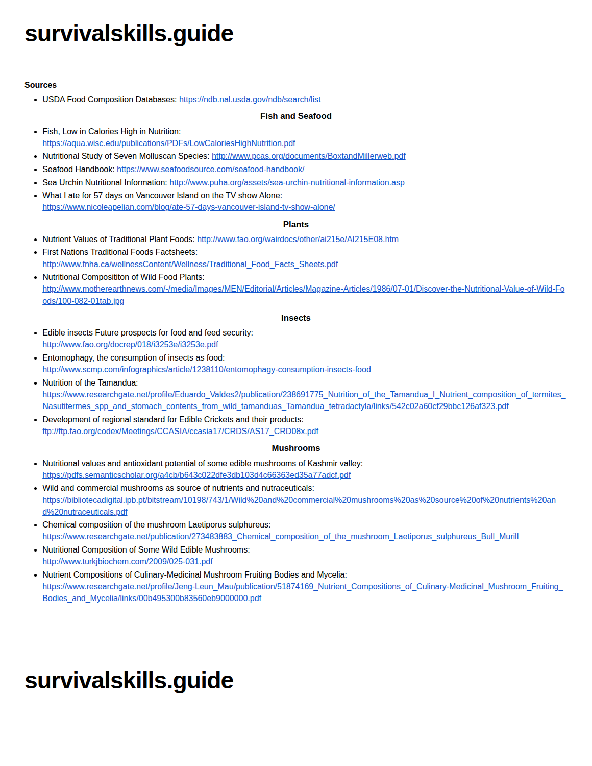survivalskills.guide
Sources
USDA Food Composition Databases: https://ndb.nal.usda.gov/ndb/search/list
Fish and Seafood
Fish, Low in Calories High in Nutrition:
https://aqua.wisc.edu/publications/PDFs/LowCaloriesHighNutrition.pdf
Nutritional Study of Seven Molluscan Species: http://www.pcas.org/documents/BoxtandMillerweb.pdf
Seafood Handbook: https://www.seafoodsource.com/seafood-handbook/
Sea Urchin Nutritional Information: http://www.puha.org/assets/sea-urchin-nutritional-information.asp
What I ate for 57 days on Vancouver Island on the TV show Alone:
https://www.nicoleapelian.com/blog/ate-57-days-vancouver-island-tv-show-alone/
Plants
Nutrient Values of Traditional Plant Foods: http://www.fao.org/wairdocs/other/ai215e/AI215E08.htm
First Nations Traditional Foods Factsheets:
http://www.fnha.ca/wellnessContent/Wellness/Traditional_Food_Facts_Sheets.pdf
Nutritional Composititon of Wild Food Plants:
http://www.motherearthnews.com/-/media/Images/MEN/Editorial/Articles/Magazine-Articles/1986/07-01/Discover-the-Nutritional-Value-of-Wild-Foods/100-082-01tab.jpg
Insects
Edible insects Future prospects for food and feed security:
http://www.fao.org/docrep/018/i3253e/i3253e.pdf
Entomophagy, the consumption of insects as food:
http://www.scmp.com/infographics/article/1238110/entomophagy-consumption-insects-food
Nutrition of the Tamandua:
https://www.researchgate.net/profile/Eduardo_Valdes2/publication/238691775_Nutrition_of_the_Tamandua_I_Nutrient_composition_of_termites_Nasutitermes_spp_and_stomach_contents_from_wild_tamanduas_Tamandua_tetradactyla/links/542c02a60cf29bbc126af323.pdf
Development of regional standard for Edible Crickets and their products:
ftp://ftp.fao.org/codex/Meetings/CCASIA/ccasia17/CRDS/AS17_CRD08x.pdf
Mushrooms
Nutritional values and antioxidant potential of some edible mushrooms of Kashmir valley:
https://pdfs.semanticscholar.org/a4cb/b643c022dfe3db103d4c66363ed35a77adcf.pdf
Wild and commercial mushrooms as source of nutrients and nutraceuticals:
https://bibliotecadigital.ipb.pt/bitstream/10198/743/1/Wild%20and%20commercial%20mushrooms%20as%20source%20of%20nutrients%20and%20nutraceuticals.pdf
Chemical composition of the mushroom Laetiporus sulphureus:
https://www.researchgate.net/publication/273483883_Chemical_composition_of_the_mushroom_Laetiporus_sulphureus_Bull_Murill
Nutritional Composition of Some Wild Edible Mushrooms:
http://www.turkjbiochem.com/2009/025-031.pdf
Nutrient Compositions of Culinary-Medicinal Mushroom Fruiting Bodies and Mycelia:
https://www.researchgate.net/profile/Jeng-Leun_Mau/publication/51874169_Nutrient_Compositions_of_Culinary-Medicinal_Mushroom_Fruiting_Bodies_and_Mycelia/links/00b495300b83560eb9000000.pdf
survivalskills.guide